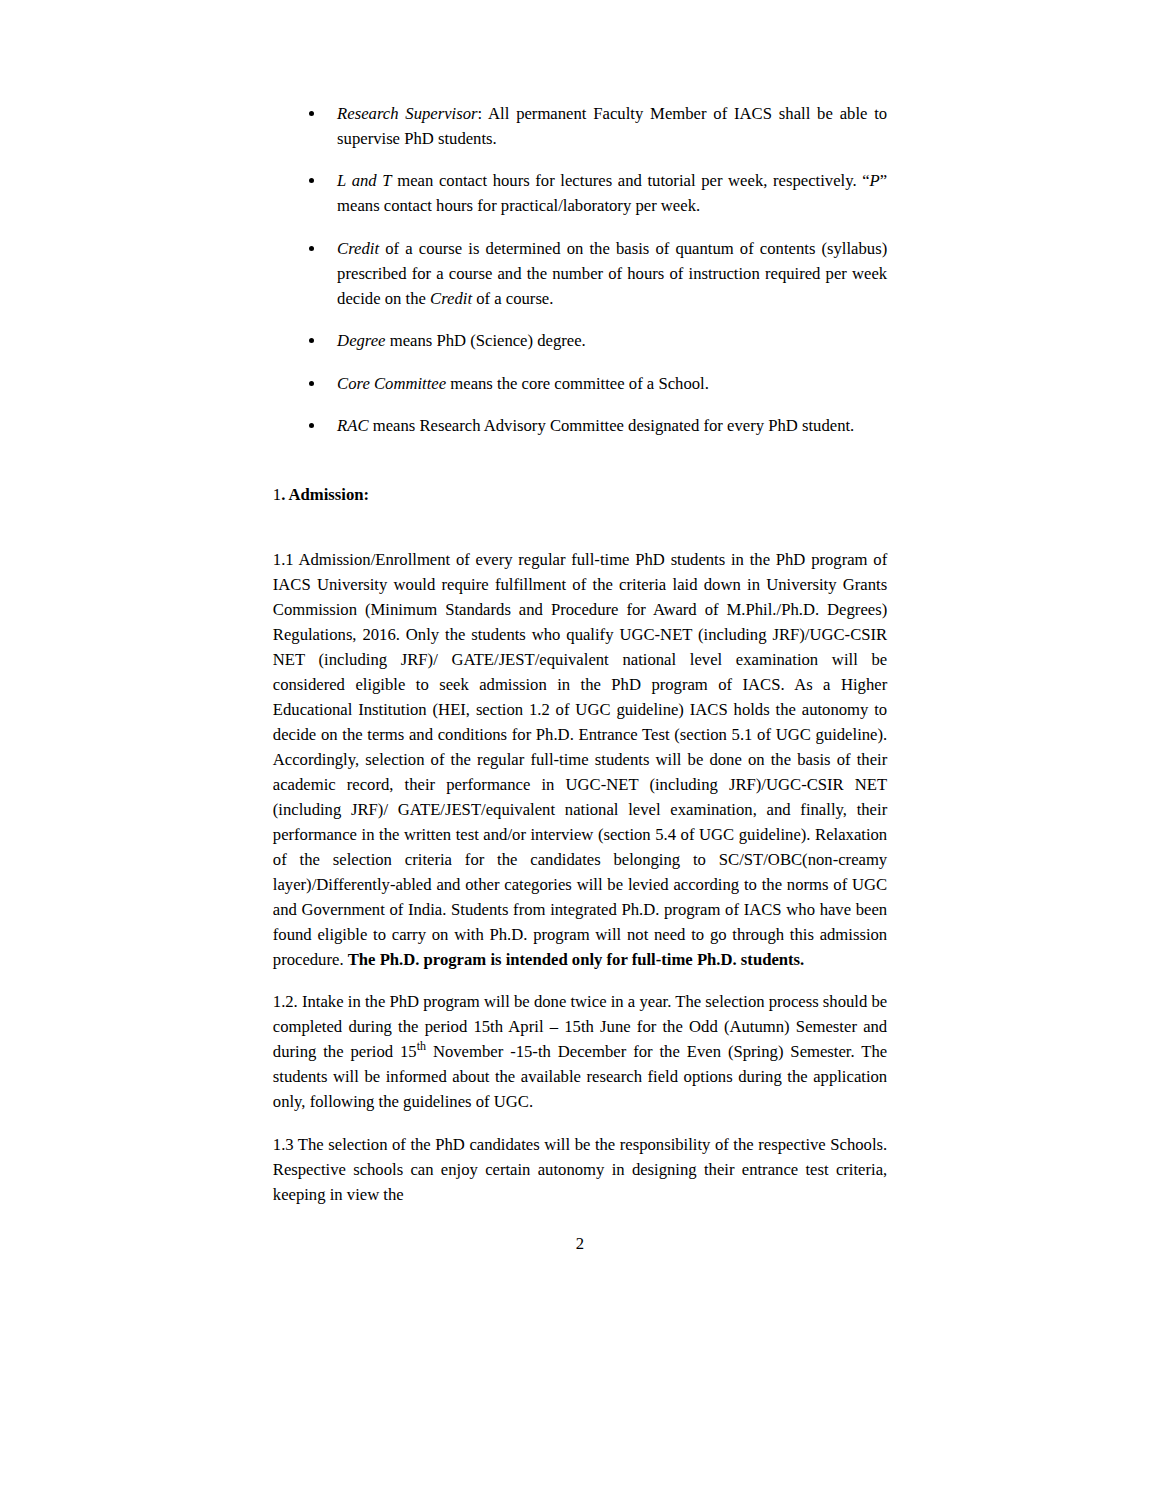Research Supervisor: All permanent Faculty Member of IACS shall be able to supervise PhD students.
L and T mean contact hours for lectures and tutorial per week, respectively. “P” means contact hours for practical/laboratory per week.
Credit of a course is determined on the basis of quantum of contents (syllabus) prescribed for a course and the number of hours of instruction required per week decide on the Credit of a course.
Degree means PhD (Science) degree.
Core Committee means the core committee of a School.
RAC means Research Advisory Committee designated for every PhD student.
1. Admission:
1.1 Admission/Enrollment of every regular full-time PhD students in the PhD program of IACS University would require fulfillment of the criteria laid down in University Grants Commission (Minimum Standards and Procedure for Award of M.Phil./Ph.D. Degrees) Regulations, 2016. Only the students who qualify UGC-NET (including JRF)/UGC-CSIR NET (including JRF)/ GATE/JEST/equivalent national level examination will be considered eligible to seek admission in the PhD program of IACS. As a Higher Educational Institution (HEI, section 1.2 of UGC guideline) IACS holds the autonomy to decide on the terms and conditions for Ph.D. Entrance Test (section 5.1 of UGC guideline). Accordingly, selection of the regular full-time students will be done on the basis of their academic record, their performance in UGC-NET (including JRF)/UGC-CSIR NET (including JRF)/ GATE/JEST/equivalent national level examination, and finally, their performance in the written test and/or interview (section 5.4 of UGC guideline). Relaxation of the selection criteria for the candidates belonging to SC/ST/OBC(non-creamy layer)/Differently-abled and other categories will be levied according to the norms of UGC and Government of India. Students from integrated Ph.D. program of IACS who have been found eligible to carry on with Ph.D. program will not need to go through this admission procedure. The Ph.D. program is intended only for full-time Ph.D. students.
1.2. Intake in the PhD program will be done twice in a year. The selection process should be completed during the period 15th April – 15th June for the Odd (Autumn) Semester and during the period 15th November -15-th December for the Even (Spring) Semester. The students will be informed about the available research field options during the application only, following the guidelines of UGC.
1.3 The selection of the PhD candidates will be the responsibility of the respective Schools. Respective schools can enjoy certain autonomy in designing their entrance test criteria, keeping in view the
2